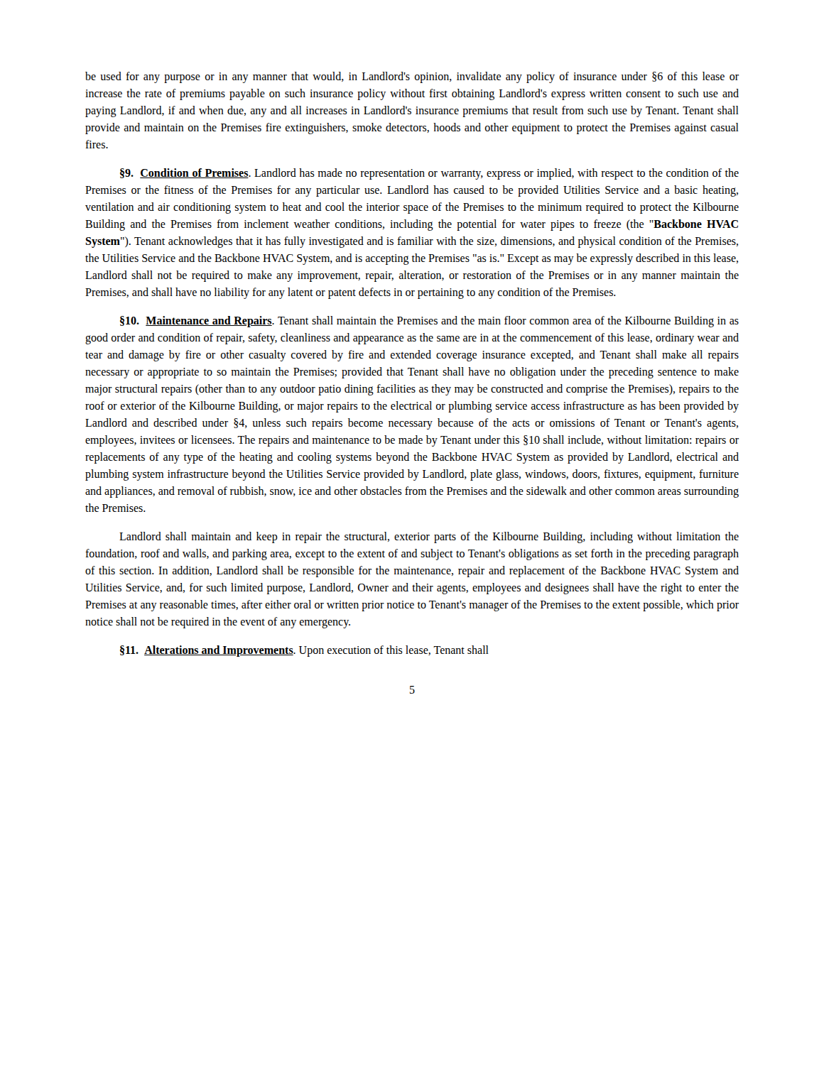be used for any purpose or in any manner that would, in Landlord's opinion, invalidate any policy of insurance under §6 of this lease or increase the rate of premiums payable on such insurance policy without first obtaining Landlord's express written consent to such use and paying Landlord, if and when due, any and all increases in Landlord's insurance premiums that result from such use by Tenant. Tenant shall provide and maintain on the Premises fire extinguishers, smoke detectors, hoods and other equipment to protect the Premises against casual fires.
§9. Condition of Premises. Landlord has made no representation or warranty, express or implied, with respect to the condition of the Premises or the fitness of the Premises for any particular use. Landlord has caused to be provided Utilities Service and a basic heating, ventilation and air conditioning system to heat and cool the interior space of the Premises to the minimum required to protect the Kilbourne Building and the Premises from inclement weather conditions, including the potential for water pipes to freeze (the "Backbone HVAC System"). Tenant acknowledges that it has fully investigated and is familiar with the size, dimensions, and physical condition of the Premises, the Utilities Service and the Backbone HVAC System, and is accepting the Premises "as is." Except as may be expressly described in this lease, Landlord shall not be required to make any improvement, repair, alteration, or restoration of the Premises or in any manner maintain the Premises, and shall have no liability for any latent or patent defects in or pertaining to any condition of the Premises.
§10. Maintenance and Repairs. Tenant shall maintain the Premises and the main floor common area of the Kilbourne Building in as good order and condition of repair, safety, cleanliness and appearance as the same are in at the commencement of this lease, ordinary wear and tear and damage by fire or other casualty covered by fire and extended coverage insurance excepted, and Tenant shall make all repairs necessary or appropriate to so maintain the Premises; provided that Tenant shall have no obligation under the preceding sentence to make major structural repairs (other than to any outdoor patio dining facilities as they may be constructed and comprise the Premises), repairs to the roof or exterior of the Kilbourne Building, or major repairs to the electrical or plumbing service access infrastructure as has been provided by Landlord and described under §4, unless such repairs become necessary because of the acts or omissions of Tenant or Tenant's agents, employees, invitees or licensees. The repairs and maintenance to be made by Tenant under this §10 shall include, without limitation: repairs or replacements of any type of the heating and cooling systems beyond the Backbone HVAC System as provided by Landlord, electrical and plumbing system infrastructure beyond the Utilities Service provided by Landlord, plate glass, windows, doors, fixtures, equipment, furniture and appliances, and removal of rubbish, snow, ice and other obstacles from the Premises and the sidewalk and other common areas surrounding the Premises.
Landlord shall maintain and keep in repair the structural, exterior parts of the Kilbourne Building, including without limitation the foundation, roof and walls, and parking area, except to the extent of and subject to Tenant's obligations as set forth in the preceding paragraph of this section. In addition, Landlord shall be responsible for the maintenance, repair and replacement of the Backbone HVAC System and Utilities Service, and, for such limited purpose, Landlord, Owner and their agents, employees and designees shall have the right to enter the Premises at any reasonable times, after either oral or written prior notice to Tenant's manager of the Premises to the extent possible, which prior notice shall not be required in the event of any emergency.
§11. Alterations and Improvements. Upon execution of this lease, Tenant shall
5